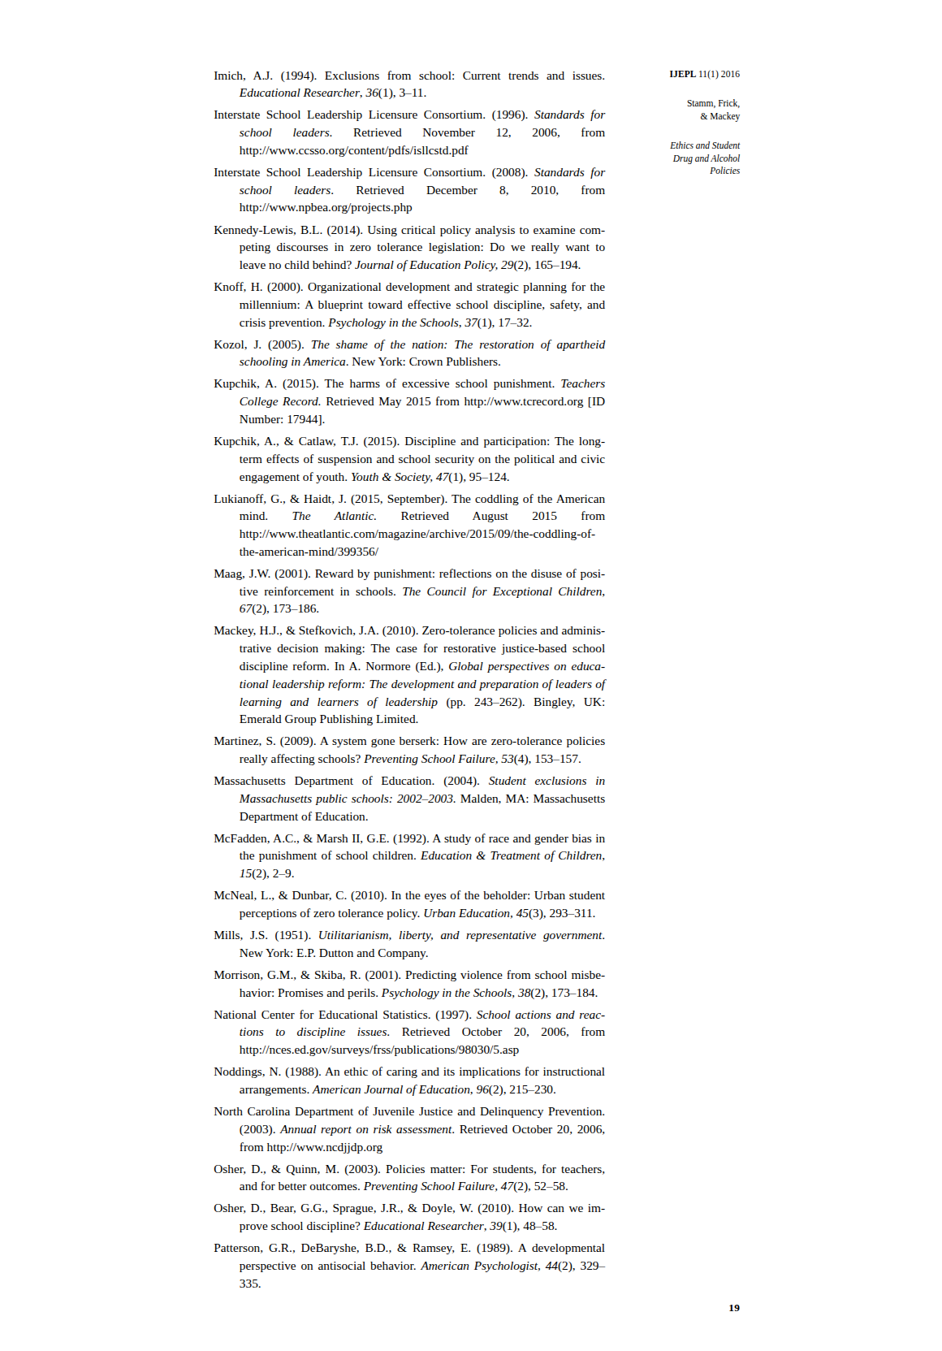Imich, A.J. (1994). Exclusions from school: Current trends and issues. Educational Researcher, 36(1), 3–11.
Interstate School Leadership Licensure Consortium. (1996). Standards for school leaders. Retrieved November 12, 2006, from http://www.ccsso.org/content/pdfs/isllcstd.pdf
Interstate School Leadership Licensure Consortium. (2008). Standards for school leaders. Retrieved December 8, 2010, from http://www.npbea.org/projects.php
Kennedy-Lewis, B.L. (2014). Using critical policy analysis to examine competing discourses in zero tolerance legislation: Do we really want to leave no child behind? Journal of Education Policy, 29(2), 165–194.
Knoff, H. (2000). Organizational development and strategic planning for the millennium: A blueprint toward effective school discipline, safety, and crisis prevention. Psychology in the Schools, 37(1), 17–32.
Kozol, J. (2005). The shame of the nation: The restoration of apartheid schooling in America. New York: Crown Publishers.
Kupchik, A. (2015). The harms of excessive school punishment. Teachers College Record. Retrieved May 2015 from http://www.tcrecord.org [ID Number: 17944].
Kupchik, A., & Catlaw, T.J. (2015). Discipline and participation: The long-term effects of suspension and school security on the political and civic engagement of youth. Youth & Society, 47(1), 95–124.
Lukianoff, G., & Haidt, J. (2015, September). The coddling of the American mind. The Atlantic. Retrieved August 2015 from http://www.theatlantic.com/magazine/archive/2015/09/the-coddling-of-the-american-mind/399356/
Maag, J.W. (2001). Reward by punishment: reflections on the disuse of positive reinforcement in schools. The Council for Exceptional Children, 67(2), 173–186.
Mackey, H.J., & Stefkovich, J.A. (2010). Zero-tolerance policies and administrative decision making: The case for restorative justice-based school discipline reform. In A. Normore (Ed.), Global perspectives on educational leadership reform: The development and preparation of leaders of learning and learners of leadership (pp. 243–262). Bingley, UK: Emerald Group Publishing Limited.
Martinez, S. (2009). A system gone berserk: How are zero-tolerance policies really affecting schools? Preventing School Failure, 53(4), 153–157.
Massachusetts Department of Education. (2004). Student exclusions in Massachusetts public schools: 2002–2003. Malden, MA: Massachusetts Department of Education.
McFadden, A.C., & Marsh II, G.E. (1992). A study of race and gender bias in the punishment of school children. Education & Treatment of Children, 15(2), 2–9.
McNeal, L., & Dunbar, C. (2010). In the eyes of the beholder: Urban student perceptions of zero tolerance policy. Urban Education, 45(3), 293–311.
Mills, J.S. (1951). Utilitarianism, liberty, and representative government. New York: E.P. Dutton and Company.
Morrison, G.M., & Skiba, R. (2001). Predicting violence from school misbehavior: Promises and perils. Psychology in the Schools, 38(2), 173–184.
National Center for Educational Statistics. (1997). School actions and reactions to discipline issues. Retrieved October 20, 2006, from http://nces.ed.gov/surveys/frss/publications/98030/5.asp
Noddings, N. (1988). An ethic of caring and its implications for instructional arrangements. American Journal of Education, 96(2), 215–230.
North Carolina Department of Juvenile Justice and Delinquency Prevention. (2003). Annual report on risk assessment. Retrieved October 20, 2006, from http://www.ncdjjdp.org
Osher, D., & Quinn, M. (2003). Policies matter: For students, for teachers, and for better outcomes. Preventing School Failure, 47(2), 52–58.
Osher, D., Bear, G.G., Sprague, J.R., & Doyle, W. (2010). How can we improve school discipline? Educational Researcher, 39(1), 48–58.
Patterson, G.R., DeBaryshe, B.D., & Ramsey, E. (1989). A developmental perspective on antisocial behavior. American Psychologist, 44(2), 329–335.
IJEPL 11(1) 2016
Stamm, Frick,
& Mackey
Ethics and Student
Drug and Alcohol
Policies
19